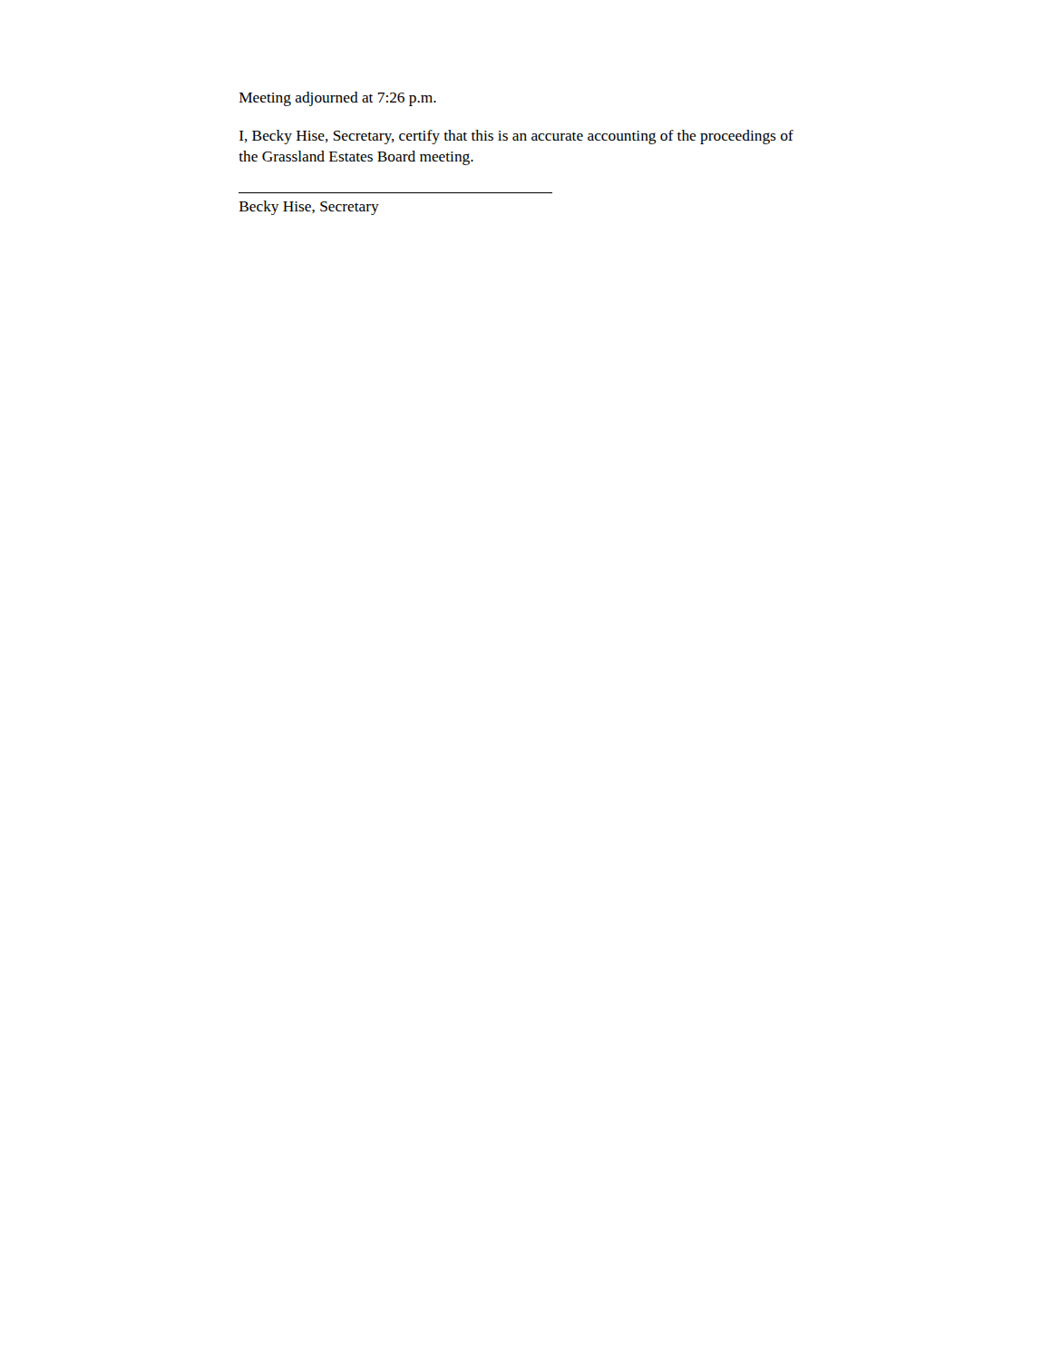Meeting adjourned at 7:26 p.m.
I, Becky Hise, Secretary, certify that this is an accurate accounting of the proceedings of the Grassland Estates Board meeting.
Becky Hise, Secretary